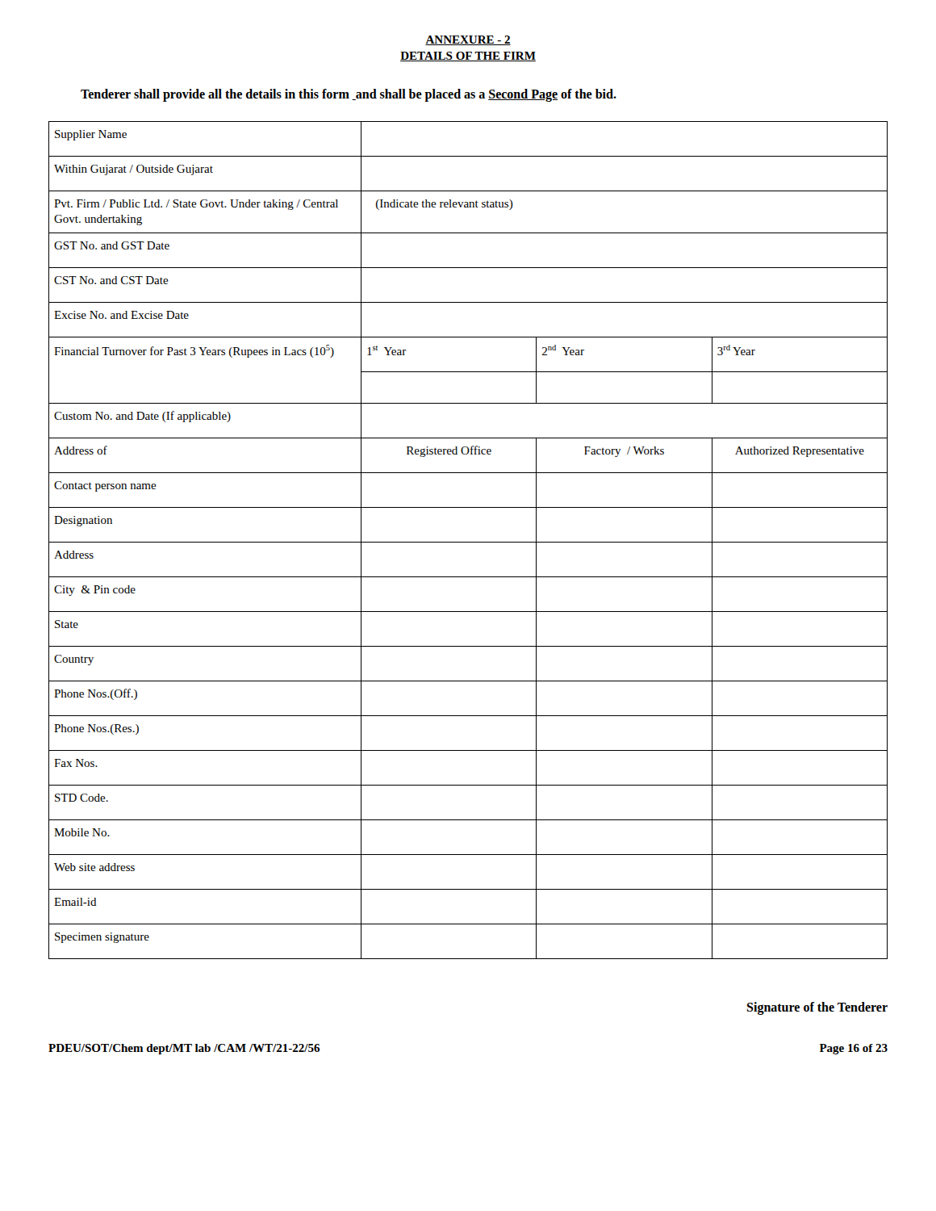ANNEXURE - 2
DETAILS OF THE FIRM
Tenderer shall provide all the details in this form and shall be placed as a Second Page of the bid.
| Supplier Name | |
| Within Gujarat / Outside Gujarat | |
| Pvt. Firm / Public Ltd. / State Govt. Under taking / Central Govt. undertaking | (Indicate the relevant status) |
| GST No. and GST Date | |
| CST No. and CST Date | |
| Excise No. and Excise Date | |
| Financial Turnover for Past 3 Years (Rupees in Lacs (10 5 ) | 1 st Year | 2 nd Year | 3 rd Year |
| Custom No. and Date (If applicable) | |
| Address of | Registered Office | Factory / Works | Authorized Representative |
| Contact person name | | | |
| Designation | | | |
| Address | | | |
| City & Pin code | | | |
| State | | | |
| Country | | | |
| Phone Nos.(Off.) | | | |
| Phone Nos.(Res.) | | | |
| Fax Nos. | | | |
| STD Code. | | | |
| Mobile No. | | | |
| Web site address | | | |
| Email-id | | | |
| Specimen signature | | | |
Signature of the Tenderer
PDEU/SOT/Chem dept/MT lab /CAM /WT/21-22/56
Page 16 of 23